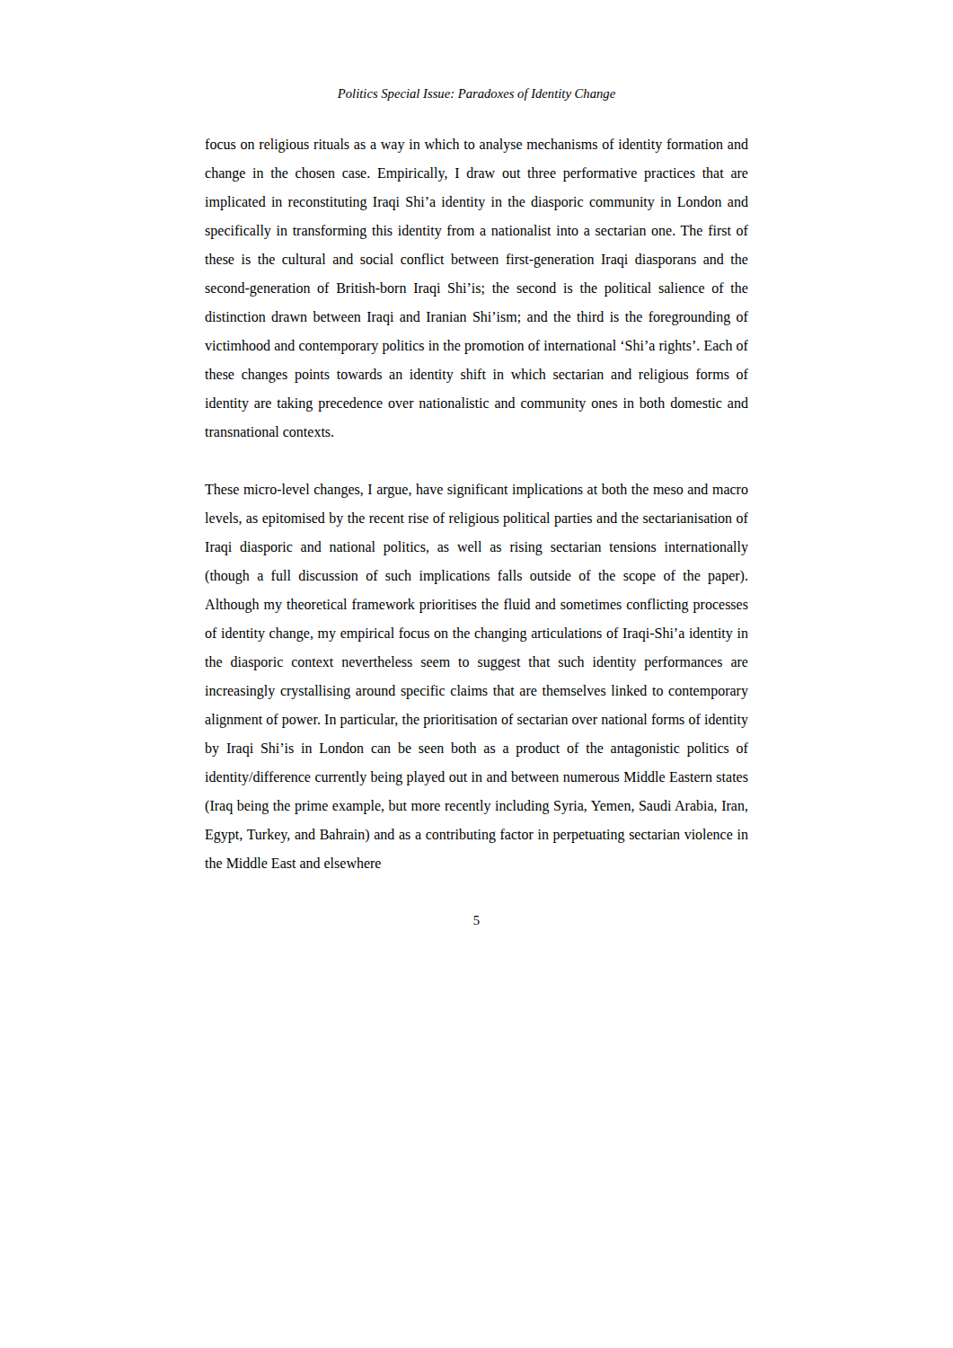Politics Special Issue: Paradoxes of Identity Change
focus on religious rituals as a way in which to analyse mechanisms of identity formation and change in the chosen case. Empirically, I draw out three performative practices that are implicated in reconstituting Iraqi Shi’a identity in the diasporic community in London and specifically in transforming this identity from a nationalist into a sectarian one. The first of these is the cultural and social conflict between first-generation Iraqi diasporans and the second-generation of British-born Iraqi Shi’is; the second is the political salience of the distinction drawn between Iraqi and Iranian Shi’ism; and the third is the foregrounding of victimhood and contemporary politics in the promotion of international ‘Shi’a rights’. Each of these changes points towards an identity shift in which sectarian and religious forms of identity are taking precedence over nationalistic and community ones in both domestic and transnational contexts.
These micro-level changes, I argue, have significant implications at both the meso and macro levels, as epitomised by the recent rise of religious political parties and the sectarianisation of Iraqi diasporic and national politics, as well as rising sectarian tensions internationally (though a full discussion of such implications falls outside of the scope of the paper). Although my theoretical framework prioritises the fluid and sometimes conflicting processes of identity change, my empirical focus on the changing articulations of Iraqi-Shi’a identity in the diasporic context nevertheless seem to suggest that such identity performances are increasingly crystallising around specific claims that are themselves linked to contemporary alignment of power. In particular, the prioritisation of sectarian over national forms of identity by Iraqi Shi’is in London can be seen both as a product of the antagonistic politics of identity/difference currently being played out in and between numerous Middle Eastern states (Iraq being the prime example, but more recently including Syria, Yemen, Saudi Arabia, Iran, Egypt, Turkey, and Bahrain) and as a contributing factor in perpetuating sectarian violence in the Middle East and elsewhere
5